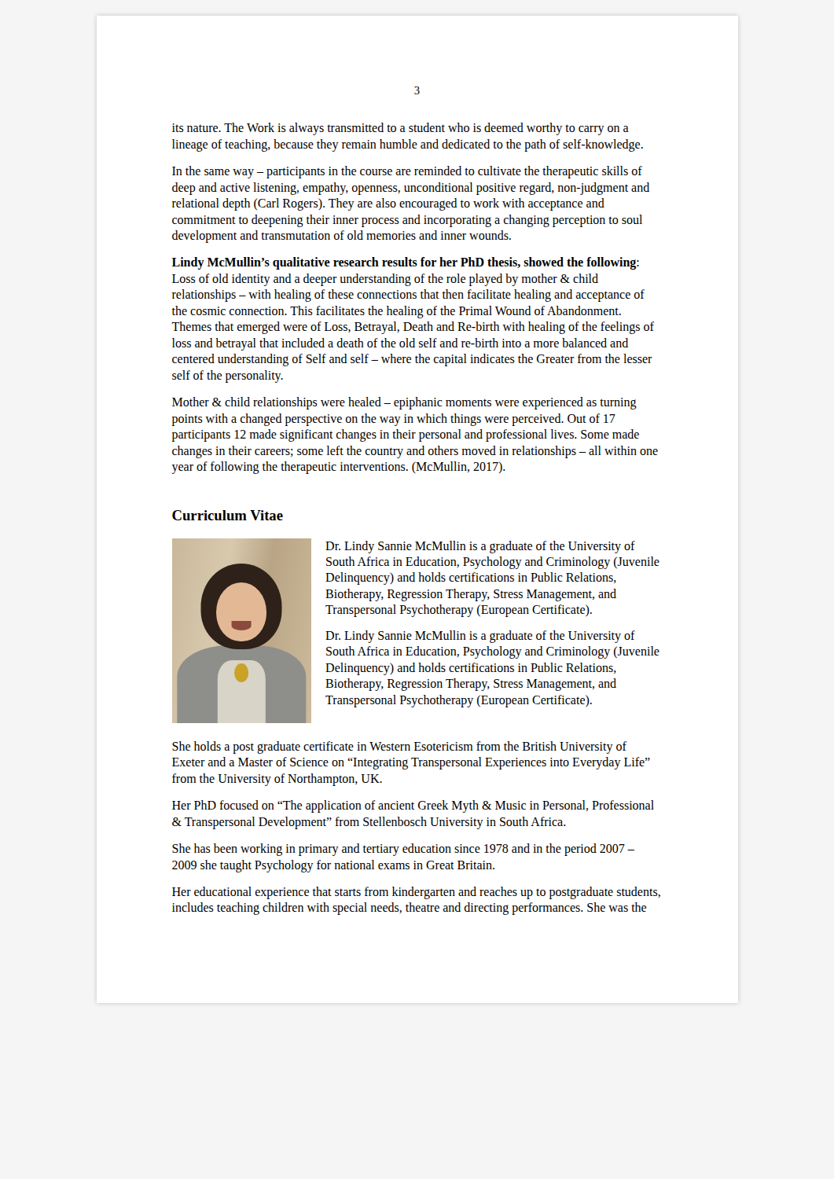3
its nature. The Work is always transmitted to a student who is deemed worthy to carry on a lineage of teaching, because they remain humble and dedicated to the path of self-knowledge.
In the same way – participants in the course are reminded to cultivate the therapeutic skills of deep and active listening, empathy, openness, unconditional positive regard, non-judgment and relational depth (Carl Rogers). They are also encouraged to work with acceptance and commitment to deepening their inner process and incorporating a changing perception to soul development and transmutation of old memories and inner wounds.
Lindy McMullin’s qualitative research results for her PhD thesis, showed the following:
Loss of old identity and a deeper understanding of the role played by mother & child relationships – with healing of these connections that then facilitate healing and acceptance of the cosmic connection. This facilitates the healing of the Primal Wound of Abandonment.
Themes that emerged were of Loss, Betrayal, Death and Re-birth with healing of the feelings of loss and betrayal that included a death of the old self and re-birth into a more balanced and centered understanding of Self and self – where the capital indicates the Greater from the lesser self of the personality.
Mother & child relationships were healed – epiphanic moments were experienced as turning points with a changed perspective on the way in which things were perceived. Out of 17 participants 12 made significant changes in their personal and professional lives. Some made changes in their careers; some left the country and others moved in relationships – all within one year of following the therapeutic interventions. (McMullin, 2017).
Curriculum Vitae
Dr. Lindy Sannie McMullin is a graduate of the University of South Africa in Education, Psychology and Criminology (Juvenile Delinquency) and holds certifications in Public Relations, Biotherapy, Regression Therapy, Stress Management, and Transpersonal Psychotherapy (European Certificate).
Dr. Lindy Sannie McMullin is a graduate of the University of South Africa in Education, Psychology and Criminology (Juvenile Delinquency) and holds certifications in Public Relations, Biotherapy, Regression Therapy, Stress Management, and Transpersonal Psychotherapy (European Certificate).
She holds a post graduate certificate in Western Esotericism from the British University of Exeter and a Master of Science on “Integrating Transpersonal Experiences into Everyday Life” from the University of Northampton, UK.
Her PhD focused on “The application of ancient Greek Myth & Music in Personal, Professional & Transpersonal Development” from Stellenbosch University in South Africa.
She has been working in primary and tertiary education since 1978 and in the period 2007 – 2009 she taught Psychology for national exams in Great Britain.
Her educational experience that starts from kindergarten and reaches up to postgraduate students, includes teaching children with special needs, theatre and directing performances. She was the